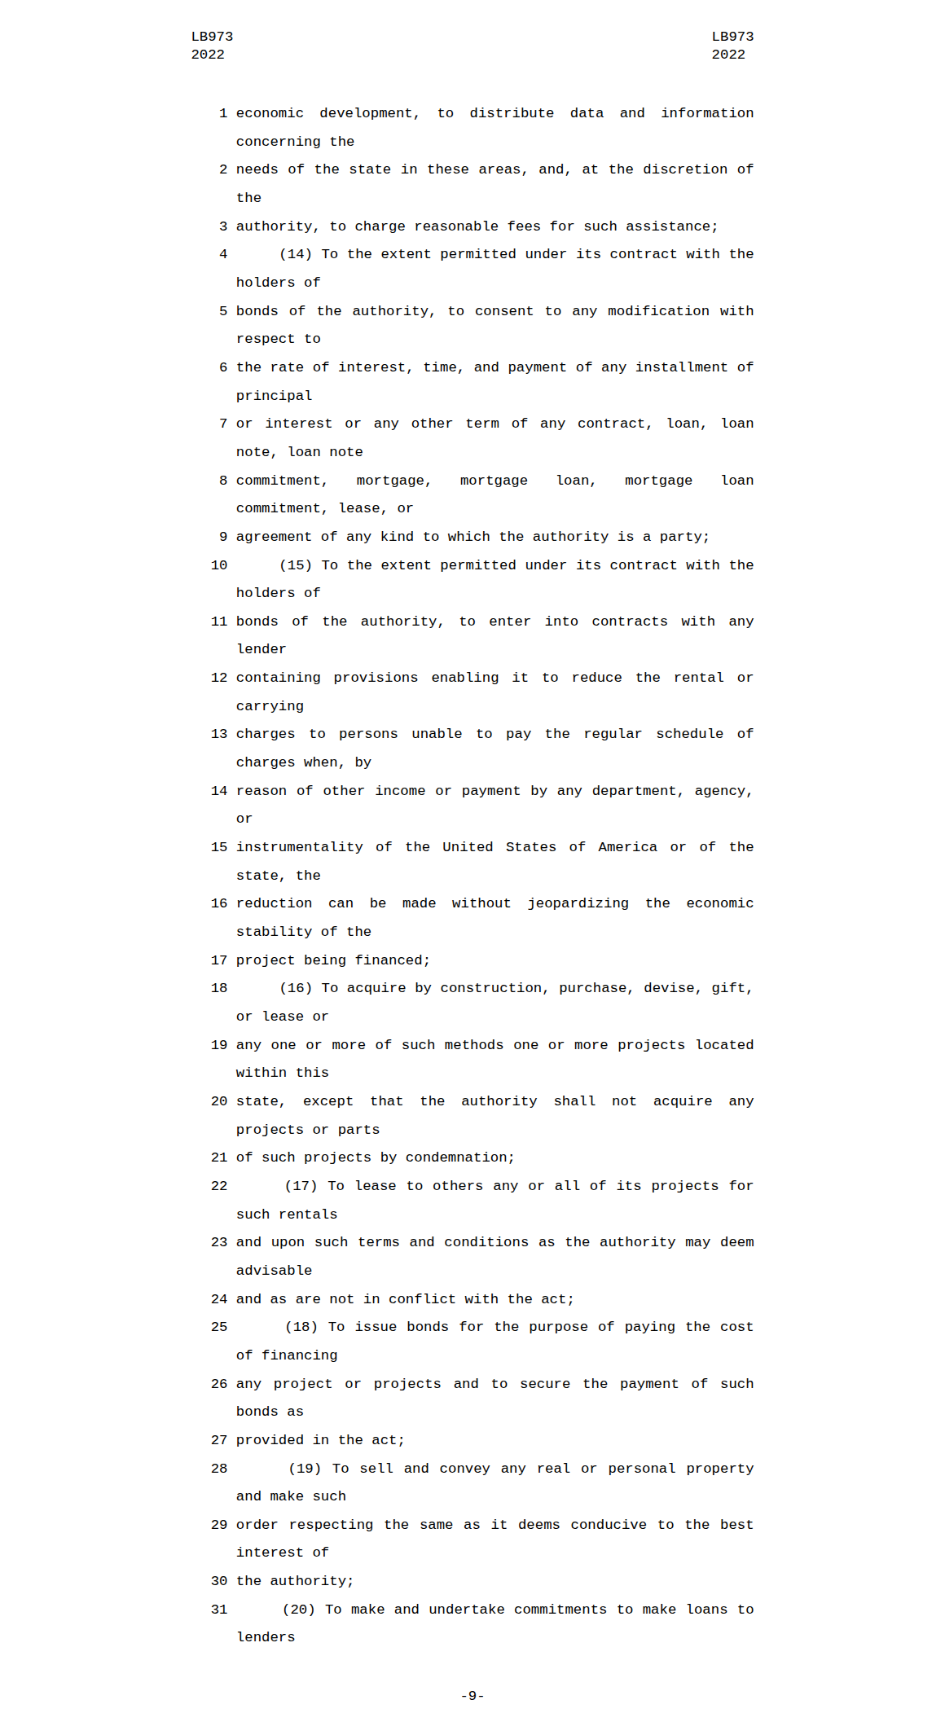LB973
2022
LB973
2022
1economic development, to distribute data and information concerning the
2needs of the state in these areas, and, at the discretion of the
3authority, to charge reasonable fees for such assistance;
4 (14) To the extent permitted under its contract with the holders of
5bonds of the authority, to consent to any modification with respect to
6the rate of interest, time, and payment of any installment of principal
7or interest or any other term of any contract, loan, loan note, loan note
8commitment, mortgage, mortgage loan, mortgage loan commitment, lease, or
9agreement of any kind to which the authority is a party;
10 (15) To the extent permitted under its contract with the holders of
11bonds of the authority, to enter into contracts with any lender
12containing provisions enabling it to reduce the rental or carrying
13charges to persons unable to pay the regular schedule of charges when, by
14reason of other income or payment by any department, agency, or
15instrumentality of the United States of America or of the state, the
16reduction can be made without jeopardizing the economic stability of the
17project being financed;
18 (16) To acquire by construction, purchase, devise, gift, or lease or
19any one or more of such methods one or more projects located within this
20state, except that the authority shall not acquire any projects or parts
21of such projects by condemnation;
22 (17) To lease to others any or all of its projects for such rentals
23and upon such terms and conditions as the authority may deem advisable
24and as are not in conflict with the act;
25 (18) To issue bonds for the purpose of paying the cost of financing
26any project or projects and to secure the payment of such bonds as
27provided in the act;
28 (19) To sell and convey any real or personal property and make such
29order respecting the same as it deems conducive to the best interest of
30the authority;
31 (20) To make and undertake commitments to make loans to lenders
-9-